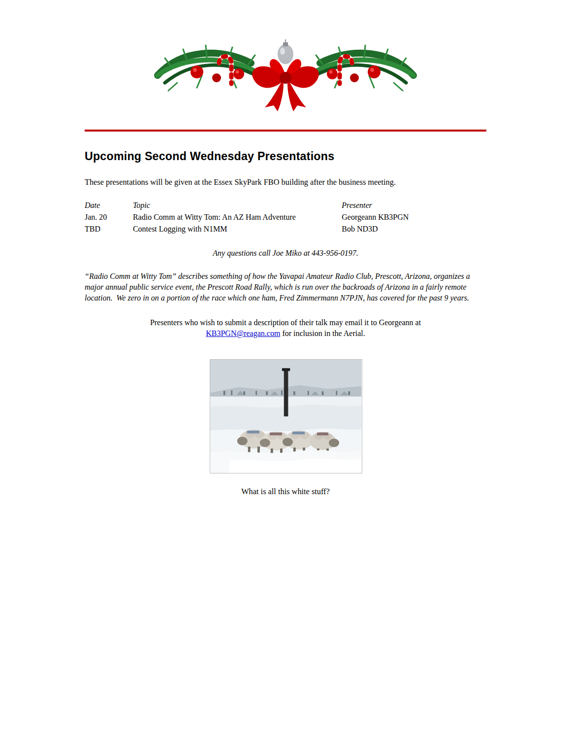Upcoming Second Wednesday Presentations
These presentations will be given at the Essex SkyPark FBO building after the business meeting.
| Date | Topic | Presenter |
| --- | --- | --- |
| Jan. 20 | Radio Comm at Witty Tom: An AZ Ham Adventure | Georgeann KB3PGN |
| TBD | Contest Logging with N1MM | Bob ND3D |
Any questions call Joe Miko at 443-956-0197.
“Radio Comm at Witty Tom” describes something of how the Yavapai Amateur Radio Club, Prescott, Arizona, organizes a major annual public service event, the Prescott Road Rally, which is run over the backroads of Arizona in a fairly remote location. We zero in on a portion of the race which one ham, Fred Zimmermann N7PJN, has covered for the past 9 years.
Presenters who wish to submit a description of their talk may email it to Georgeann at
KB3PGN@reagan.com for inclusion in the Aerial.
What is all this white stuff?